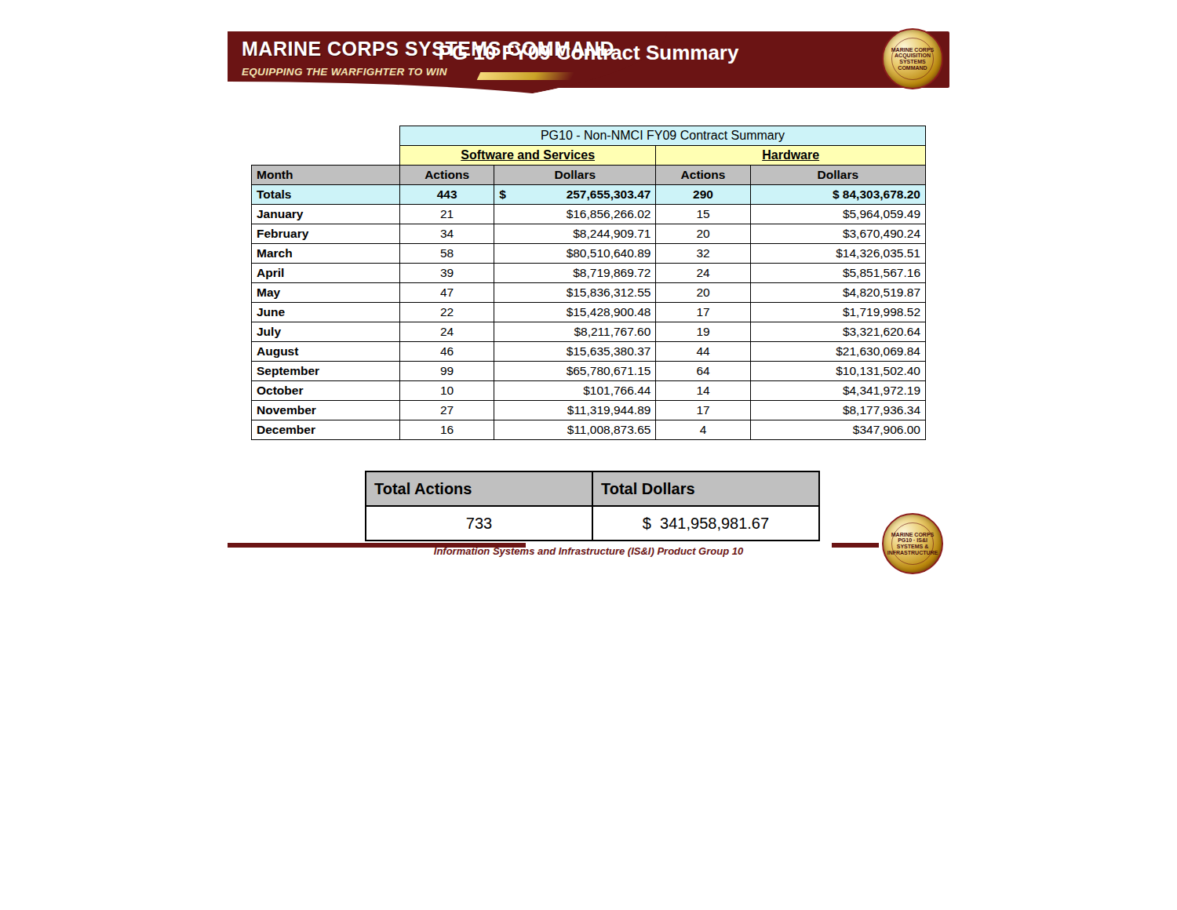MARINE CORPS SYSTEMS COMMAND
EQUIPPING THE WARFIGHTER TO WIN
PG 10 FY09 Contract Summary
MARINE CORPS
ACQUISITION
SYSTEMS COMMAND
| | PG10 - Non-NMCI FY09 Contract Summary |
| | Software and Services | Hardware |
| Month | Actions | Dollars | Actions | Dollars |
| Totals | 443 | $ 257,655,303.47 | 290 | $ 84,303,678.20 |
| January | 21 | $16,856,266.02 | 15 | $5,964,059.49 |
| February | 34 | $8,244,909.71 | 20 | $3,670,490.24 |
| March | 58 | $80,510,640.89 | 32 | $14,326,035.51 |
| April | 39 | $8,719,869.72 | 24 | $5,851,567.16 |
| May | 47 | $15,836,312.55 | 20 | $4,820,519.87 |
| June | 22 | $15,428,900.48 | 17 | $1,719,998.52 |
| July | 24 | $8,211,767.60 | 19 | $3,321,620.64 |
| August | 46 | $15,635,380.37 | 44 | $21,630,069.84 |
| September | 99 | $65,780,671.15 | 64 | $10,131,502.40 |
| October | 10 | $101,766.44 | 14 | $4,341,972.19 |
| November | 27 | $11,319,944.89 | 17 | $8,177,936.34 |
| December | 16 | $11,008,873.65 | 4 | $347,906.00 |
| Total Actions | Total Dollars |
| --- | --- |
| 733 | $ 341,958,981.67 |
Information Systems and Infrastructure (IS&I) Product Group 10
MARINE CORPS
PG10 · IS&I
SYSTEMS & INFRASTRUCTURE